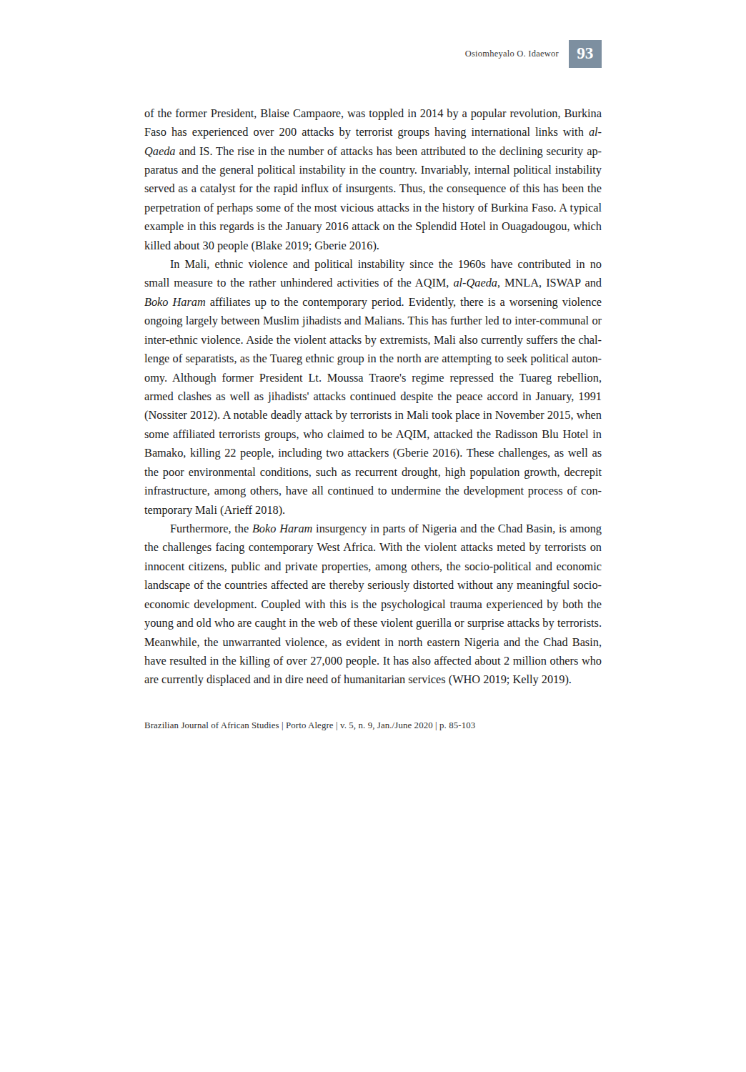Osiomheyalo O. Idaewor 93
of the former President, Blaise Campaore, was toppled in 2014 by a popular revolution, Burkina Faso has experienced over 200 attacks by terrorist groups having international links with al-Qaeda and IS. The rise in the number of attacks has been attributed to the declining security apparatus and the general political instability in the country. Invariably, internal political instability served as a catalyst for the rapid influx of insurgents. Thus, the consequence of this has been the perpetration of perhaps some of the most vicious attacks in the history of Burkina Faso. A typical example in this regards is the January 2016 attack on the Splendid Hotel in Ouagadougou, which killed about 30 people (Blake 2019; Gberie 2016).
In Mali, ethnic violence and political instability since the 1960s have contributed in no small measure to the rather unhindered activities of the AQIM, al-Qaeda, MNLA, ISWAP and Boko Haram affiliates up to the contemporary period. Evidently, there is a worsening violence ongoing largely between Muslim jihadists and Malians. This has further led to inter-communal or inter-ethnic violence. Aside the violent attacks by extremists, Mali also currently suffers the challenge of separatists, as the Tuareg ethnic group in the north are attempting to seek political autonomy. Although former President Lt. Moussa Traore's regime repressed the Tuareg rebellion, armed clashes as well as jihadists' attacks continued despite the peace accord in January, 1991 (Nossiter 2012). A notable deadly attack by terrorists in Mali took place in November 2015, when some affiliated terrorists groups, who claimed to be AQIM, attacked the Radisson Blu Hotel in Bamako, killing 22 people, including two attackers (Gberie 2016). These challenges, as well as the poor environmental conditions, such as recurrent drought, high population growth, decrepit infrastructure, among others, have all continued to undermine the development process of contemporary Mali (Arieff 2018).
Furthermore, the Boko Haram insurgency in parts of Nigeria and the Chad Basin, is among the challenges facing contemporary West Africa. With the violent attacks meted by terrorists on innocent citizens, public and private properties, among others, the socio-political and economic landscape of the countries affected are thereby seriously distorted without any meaningful socio-economic development. Coupled with this is the psychological trauma experienced by both the young and old who are caught in the web of these violent guerilla or surprise attacks by terrorists. Meanwhile, the unwarranted violence, as evident in north eastern Nigeria and the Chad Basin, have resulted in the killing of over 27,000 people. It has also affected about 2 million others who are currently displaced and in dire need of humanitarian services (WHO 2019; Kelly 2019).
Brazilian Journal of African Studies | Porto Alegre | v. 5, n. 9, Jan./June 2020 | p. 85-103